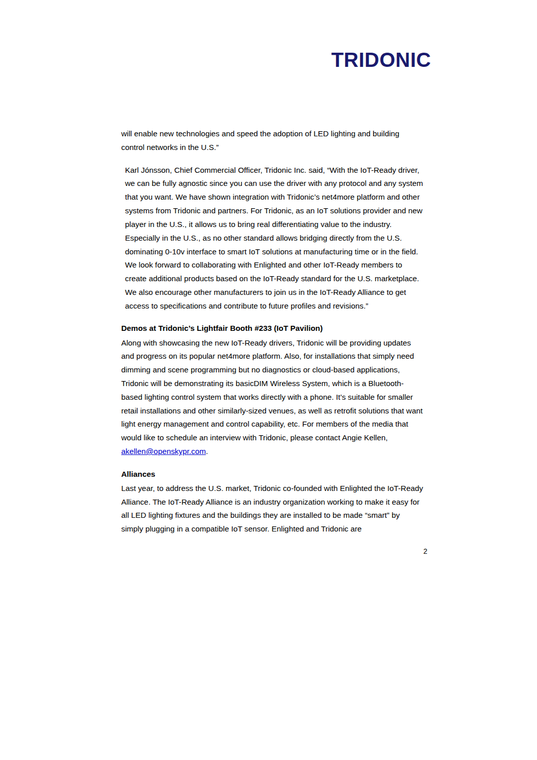TRIDONIC
will enable new technologies and speed the adoption of LED lighting and building control networks in the U.S.”
Karl Jónsson, Chief Commercial Officer, Tridonic Inc. said, “With the IoT-Ready driver, we can be fully agnostic since you can use the driver with any protocol and any system that you want. We have shown integration with Tridonic’s net4more platform and other systems from Tridonic and partners. For Tridonic, as an IoT solutions provider and new player in the U.S., it allows us to bring real differentiating value to the industry. Especially in the U.S., as no other standard allows bridging directly from the U.S. dominating 0-10v interface to smart IoT solutions at manufacturing time or in the field. We look forward to collaborating with Enlighted and other IoT-Ready members to create additional products based on the IoT-Ready standard for the U.S. marketplace. We also encourage other manufacturers to join us in the IoT-Ready Alliance to get access to specifications and contribute to future profiles and revisions.”
Demos at Tridonic’s Lightfair Booth #233 (IoT Pavilion)
Along with showcasing the new IoT-Ready drivers, Tridonic will be providing updates and progress on its popular net4more platform. Also, for installations that simply need dimming and scene programming but no diagnostics or cloud-based applications, Tridonic will be demonstrating its basicDIM Wireless System, which is a Bluetooth-based lighting control system that works directly with a phone. It’s suitable for smaller retail installations and other similarly-sized venues, as well as retrofit solutions that want light energy management and control capability, etc. For members of the media that would like to schedule an interview with Tridonic, please contact Angie Kellen, akellen@openskypr.com.
Alliances
Last year, to address the U.S. market, Tridonic co-founded with Enlighted the IoT-Ready Alliance. The IoT-Ready Alliance is an industry organization working to make it easy for all LED lighting fixtures and the buildings they are installed to be made “smart” by simply plugging in a compatible IoT sensor. Enlighted and Tridonic are
2